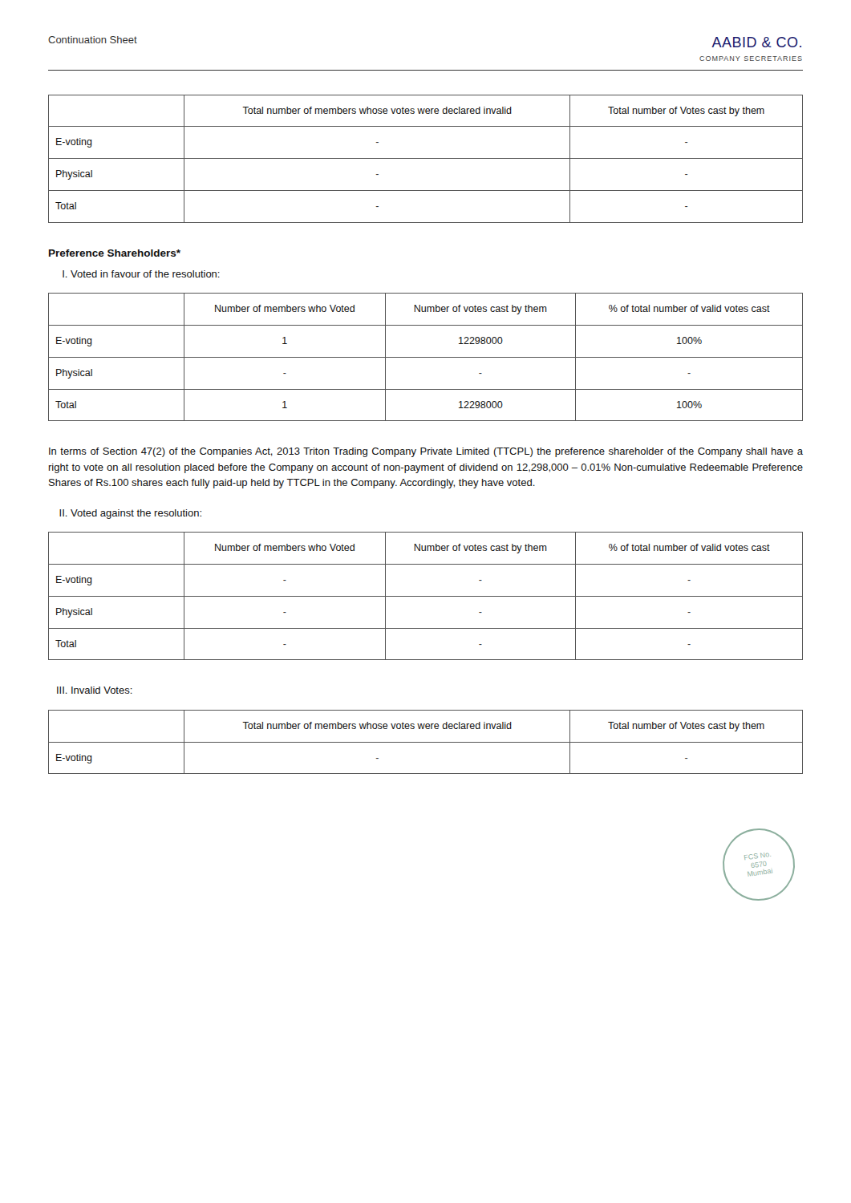Continuation Sheet
AABID & CO.
Company Secretaries
| | Total number of members whose votes were declared invalid | Total number of Votes cast by them |
| E-voting | - | - |
| Physical | - | - |
| Total | - | - |
Preference Shareholders*
Voted in favour of the resolution:
| | Number of members who Voted | Number of votes cast by them | % of total number of valid votes cast |
| E-voting | 1 | 12298000 | 100% |
| Physical | - | - | - |
| Total | 1 | 12298000 | 100% |
In terms of Section 47(2) of the Companies Act, 2013 Triton Trading Company Private Limited (TTCPL) the preference shareholder of the Company shall have a right to vote on all resolution placed before the Company on account of non-payment of dividend on 12,298,000 – 0.01% Non-cumulative Redeemable Preference Shares of Rs.100 shares each fully paid-up held by TTCPL in the Company. Accordingly, they have voted.
Voted against the resolution:
| | Number of members who Voted | Number of votes cast by them | % of total number of valid votes cast |
| E-voting | - | - | - |
| Physical | - | - | - |
| Total | - | - | - |
Invalid Votes:
| | Total number of members whose votes were declared invalid | Total number of Votes cast by them |
| E-voting | - | - |
FCS No.
6570
Mumbai